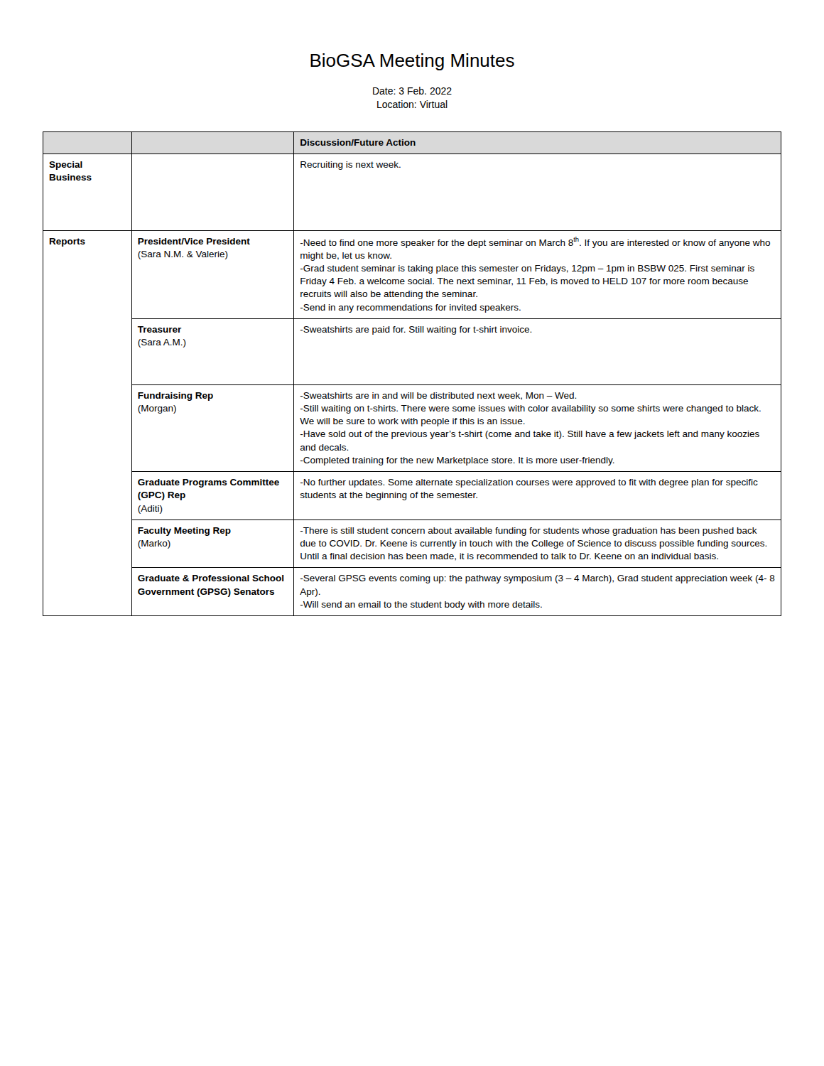BioGSA Meeting Minutes
Date: 3 Feb. 2022
Location: Virtual
| | | Discussion/Future Action |
| Special Business | | Recruiting is next week. |
| Reports | President/Vice President (Sara N.M. & Valerie) | -Need to find one more speaker for the dept seminar on March 8 th . If you are interested or know of anyone who might be, let us know. -Grad student seminar is taking place this semester on Fridays, 12pm – 1pm in BSBW 025. First seminar is Friday 4 Feb. a welcome social. The next seminar, 11 Feb, is moved to HELD 107 for more room because recruits will also be attending the seminar. -Send in any recommendations for invited speakers. |
| Treasurer (Sara A.M.) | -Sweatshirts are paid for. Still waiting for t-shirt invoice. |
| Fundraising Rep (Morgan) | -Sweatshirts are in and will be distributed next week, Mon – Wed. -Still waiting on t-shirts. There were some issues with color availability so some shirts were changed to black. We will be sure to work with people if this is an issue. -Have sold out of the previous year’s t-shirt (come and take it). Still have a few jackets left and many koozies and decals. -Completed training for the new Marketplace store. It is more user-friendly. |
| Graduate Programs Committee (GPC) Rep (Aditi) | -No further updates. Some alternate specialization courses were approved to fit with degree plan for specific students at the beginning of the semester. |
| Faculty Meeting Rep (Marko) | -There is still student concern about available funding for students whose graduation has been pushed back due to COVID. Dr. Keene is currently in touch with the College of Science to discuss possible funding sources. Until a final decision has been made, it is recommended to talk to Dr. Keene on an individual basis. |
| Graduate & Professional School Government (GPSG) Senators | -Several GPSG events coming up: the pathway symposium (3 – 4 March), Grad student appreciation week (4- 8 Apr). -Will send an email to the student body with more details. |